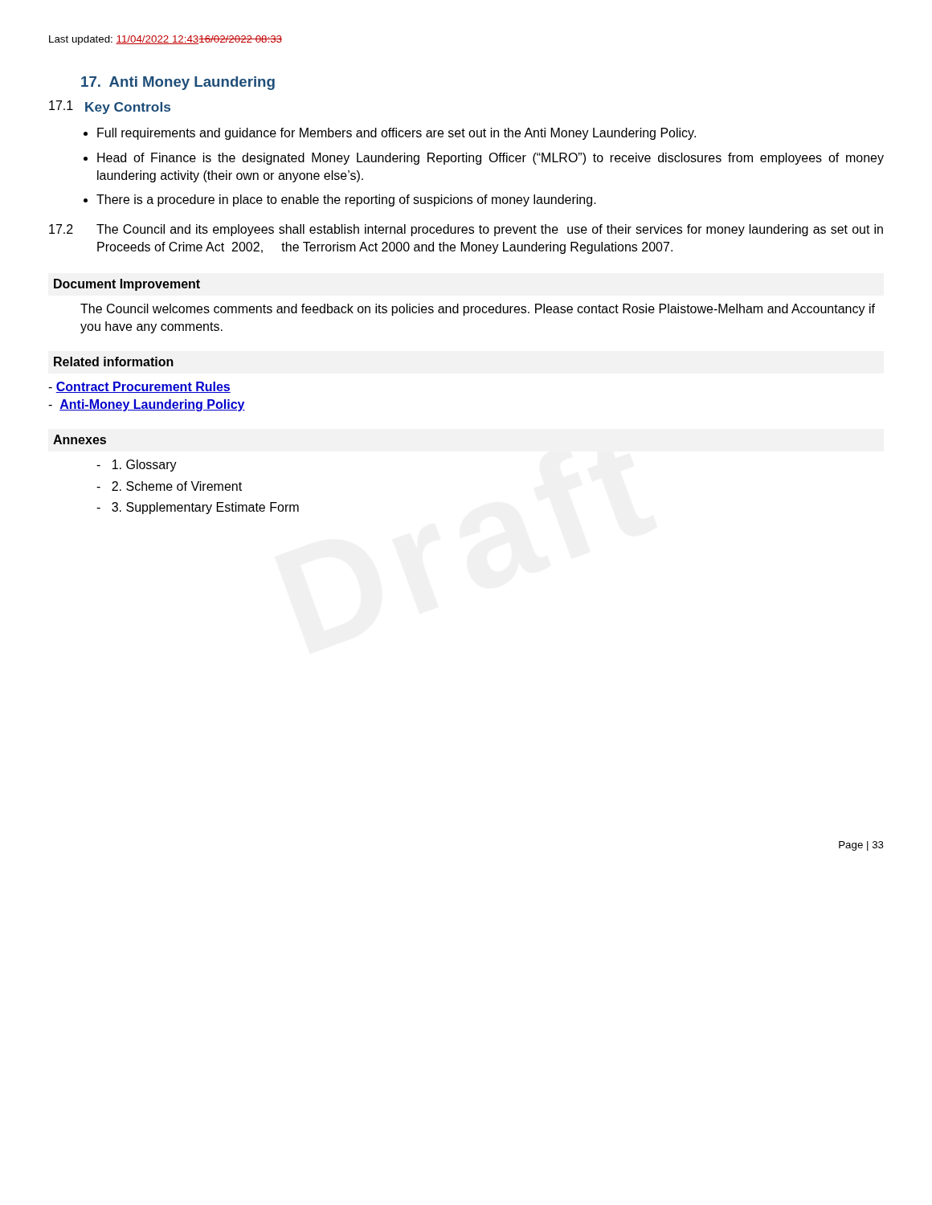Draft
Last updated: 11/04/2022 12:4316/02/2022 08:33
17. Anti Money Laundering
17.1
Key Controls
Full requirements and guidance for Members and officers are set out in the Anti Money Laundering Policy.
Head of Finance is the designated Money Laundering Reporting Officer (“MLRO”) to receive disclosures from employees of money laundering activity (their own or anyone else’s).
There is a procedure in place to enable the reporting of suspicions of money laundering.
17.2
The Council and its employees shall establish internal procedures to prevent the use of their services for money laundering as set out in Proceeds of Crime Act 2002, the Terrorism Act 2000 and the Money Laundering Regulations 2007.
Document Improvement
The Council welcomes comments and feedback on its policies and procedures. Please contact Rosie Plaistowe-Melham and Accountancy if you have any comments.
Related information
- Contract Procurement Rules
- Anti-Money Laundering Policy
Annexes
- 1. Glossary
- 2. Scheme of Virement
- 3. Supplementary Estimate Form
Page | 33